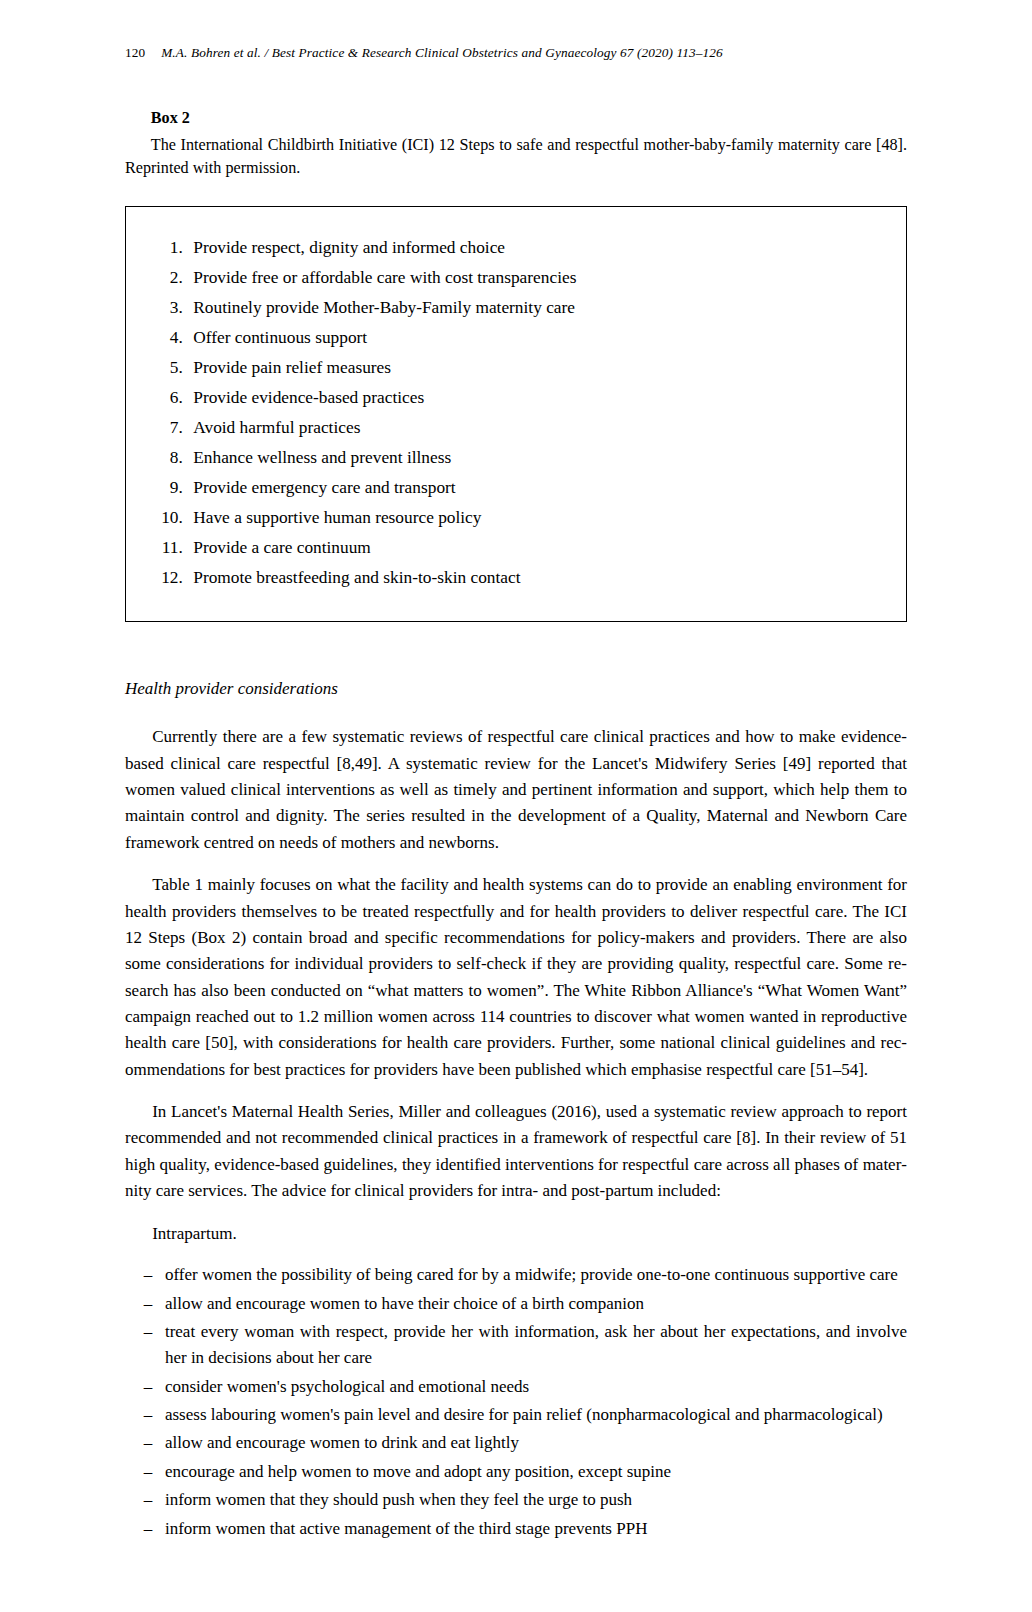120 M.A. Bohren et al. / Best Practice & Research Clinical Obstetrics and Gynaecology 67 (2020) 113–126
Box 2
The International Childbirth Initiative (ICI) 12 Steps to safe and respectful mother-baby-family maternity care [48]. Reprinted with permission.
Provide respect, dignity and informed choice
Provide free or affordable care with cost transparencies
Routinely provide Mother-Baby-Family maternity care
Offer continuous support
Provide pain relief measures
Provide evidence-based practices
Avoid harmful practices
Enhance wellness and prevent illness
Provide emergency care and transport
Have a supportive human resource policy
Provide a care continuum
Promote breastfeeding and skin-to-skin contact
Health provider considerations
Currently there are a few systematic reviews of respectful care clinical practices and how to make evidence-based clinical care respectful [8,49]. A systematic review for the Lancet's Midwifery Series [49] reported that women valued clinical interventions as well as timely and pertinent information and support, which help them to maintain control and dignity. The series resulted in the development of a Quality, Maternal and Newborn Care framework centred on needs of mothers and newborns.
Table 1 mainly focuses on what the facility and health systems can do to provide an enabling environment for health providers themselves to be treated respectfully and for health providers to deliver respectful care. The ICI 12 Steps (Box 2) contain broad and specific recommendations for policy-makers and providers. There are also some considerations for individual providers to self-check if they are providing quality, respectful care. Some research has also been conducted on “what matters to women”. The White Ribbon Alliance's “What Women Want” campaign reached out to 1.2 million women across 114 countries to discover what women wanted in reproductive health care [50], with considerations for health care providers. Further, some national clinical guidelines and recommendations for best practices for providers have been published which emphasise respectful care [51–54].
In Lancet's Maternal Health Series, Miller and colleagues (2016), used a systematic review approach to report recommended and not recommended clinical practices in a framework of respectful care [8]. In their review of 51 high quality, evidence-based guidelines, they identified interventions for respectful care across all phases of maternity care services. The advice for clinical providers for intra- and post-partum included:
Intrapartum.
offer women the possibility of being cared for by a midwife; provide one-to-one continuous supportive care
allow and encourage women to have their choice of a birth companion
treat every woman with respect, provide her with information, ask her about her expectations, and involve her in decisions about her care
consider women's psychological and emotional needs
assess labouring women's pain level and desire for pain relief (nonpharmacological and pharmacological)
allow and encourage women to drink and eat lightly
encourage and help women to move and adopt any position, except supine
inform women that they should push when they feel the urge to push
inform women that active management of the third stage prevents PPH